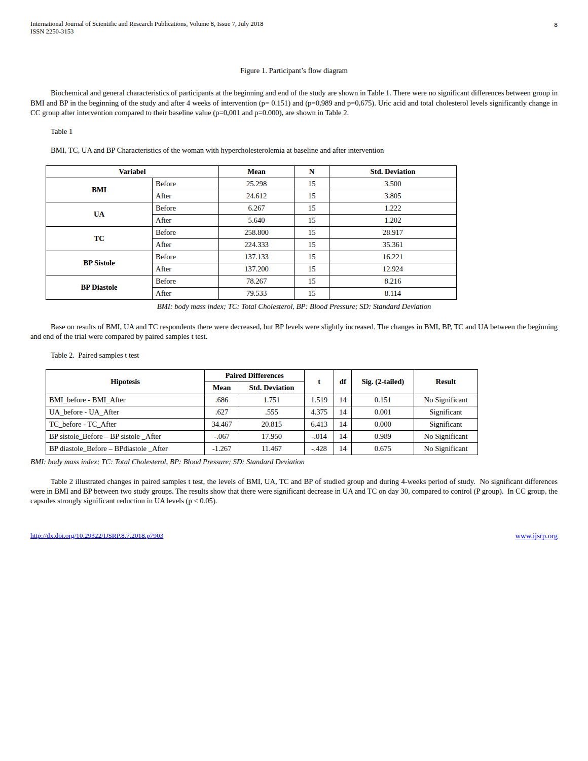International Journal of Scientific and Research Publications, Volume 8, Issue 7, July 2018
ISSN 2250-3153
8
Figure 1. Participant’s flow diagram
Biochemical and general characteristics of participants at the beginning and end of the study are shown in Table 1. There were no significant differences between group in BMI and BP in the beginning of the study and after 4 weeks of intervention (p= 0.151) and (p=0,989 and p=0,675). Uric acid and total cholesterol levels significantly change in CC group after intervention compared to their baseline value (p=0,001 and p=0.000), are shown in Table 2.
Table 1
BMI, TC, UA and BP Characteristics of the woman with hypercholesterolemia at baseline and after intervention
| Variabel | Mean | N | Std. Deviation |
| --- | --- | --- | --- |
| BMI | Before | 25.298 | 15 | 3.500 |
| After | 24.612 | 15 | 3.805 |
| UA | Before | 6.267 | 15 | 1.222 |
| After | 5.640 | 15 | 1.202 |
| TC | Before | 258.800 | 15 | 28.917 |
| After | 224.333 | 15 | 35.361 |
| BP Sistole | Before | 137.133 | 15 | 16.221 |
| After | 137.200 | 15 | 12.924 |
| BP Diastole | Before | 78.267 | 15 | 8.216 |
| After | 79.533 | 15 | 8.114 |
BMI: body mass index; TC: Total Cholesterol, BP: Blood Pressure; SD: Standard Deviation
Base on results of BMI, UA and TC respondents there were decreased, but BP levels were slightly increased. The changes in BMI, BP, TC and UA between the beginning and end of the trial were compared by paired samples t test.
Table 2. Paired samples t test
| Hipotesis | Paired Differences | t | df | Sig. (2-tailed) | Result |
| --- | --- | --- | --- | --- | --- |
| Mean | Std. Deviation |
| BMI_before - BMI_After | .686 | 1.751 | 1.519 | 14 | 0.151 | No Significant |
| UA_before - UA_After | .627 | .555 | 4.375 | 14 | 0.001 | Significant |
| TC_before - TC_After | 34.467 | 20.815 | 6.413 | 14 | 0.000 | Significant |
| BP sistole_Before – BP sistole _After | -.067 | 17.950 | -.014 | 14 | 0.989 | No Significant |
| BP diastole_Before – BPdiastole _After | -1.267 | 11.467 | -.428 | 14 | 0.675 | No Significant |
BMI: body mass index; TC: Total Cholesterol, BP: Blood Pressure; SD: Standard Deviation
Table 2 illustrated changes in paired samples t test, the levels of BMI, UA, TC and BP of studied group and during 4-weeks period of study. No significant differences were in BMI and BP between two study groups. The results show that there were significant decrease in UA and TC on day 30, compared to control (P group). In CC group, the capsules strongly significant reduction in UA levels (p < 0.05).
http://dx.doi.org/10.29322/IJSRP.8.7.2018.p7903
www.ijsrp.org